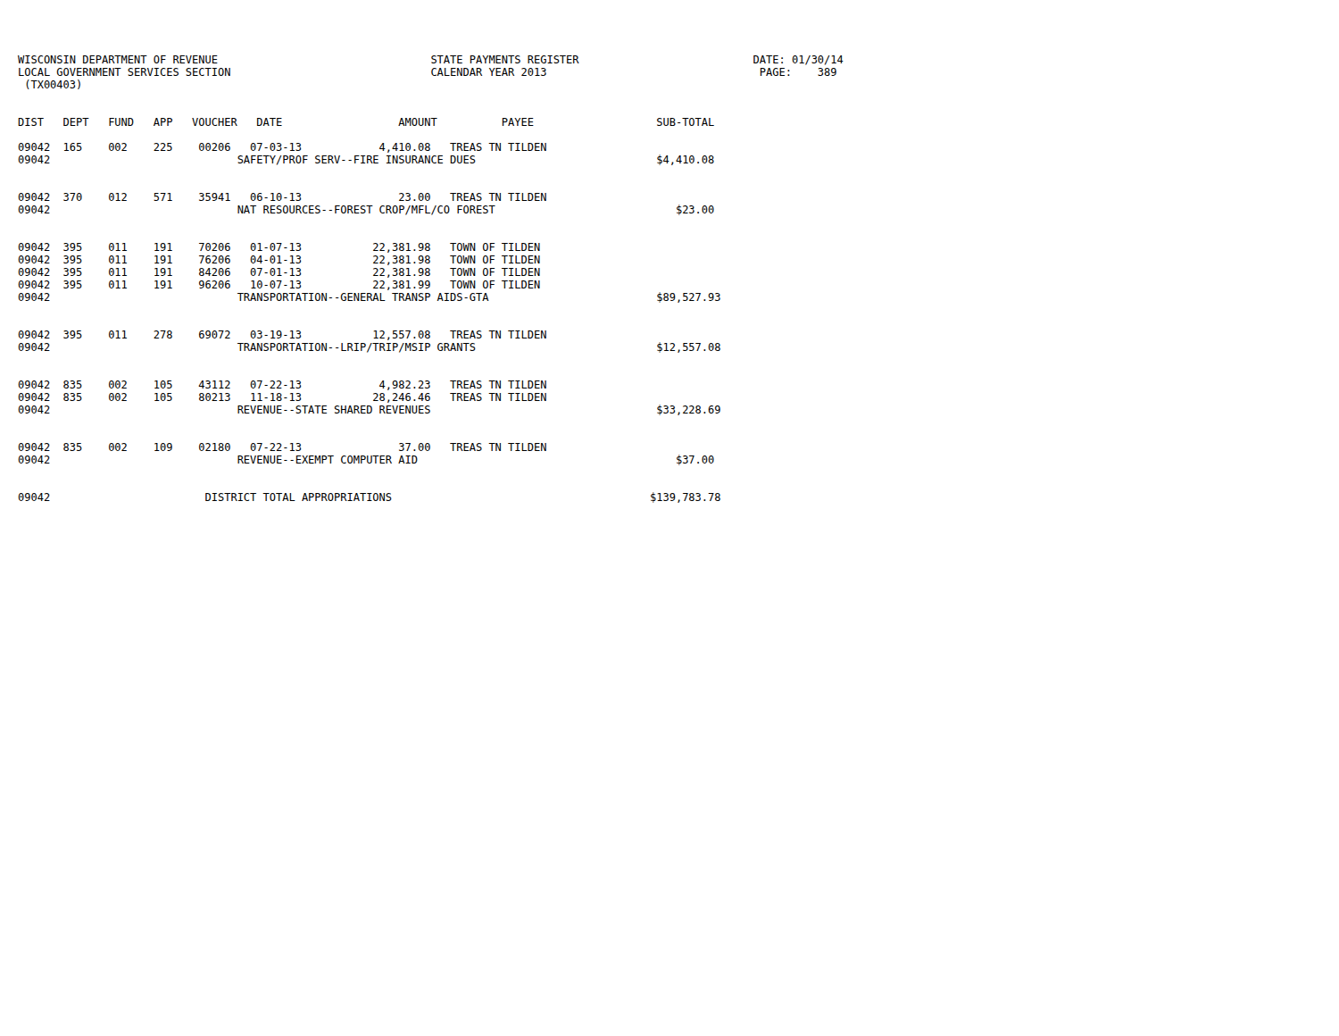WISCONSIN DEPARTMENT OF REVENUE                                 STATE PAYMENTS REGISTER                           DATE: 01/30/14
LOCAL GOVERNMENT SERVICES SECTION                               CALENDAR YEAR 2013                                 PAGE:    389
 (TX00403)


DIST   DEPT   FUND   APP   VOUCHER   DATE                  AMOUNT          PAYEE                   SUB-TOTAL

09042  165    002    225    00206   07-03-13            4,410.08   TREAS TN TILDEN
09042                             SAFETY/PROF SERV--FIRE INSURANCE DUES                            $4,410.08


09042  370    012    571    35941   06-10-13               23.00   TREAS TN TILDEN
09042                             NAT RESOURCES--FOREST CROP/MFL/CO FOREST                            $23.00


09042  395    011    191    70206   01-07-13           22,381.98   TOWN OF TILDEN
09042  395    011    191    76206   04-01-13           22,381.98   TOWN OF TILDEN
09042  395    011    191    84206   07-01-13           22,381.98   TOWN OF TILDEN
09042  395    011    191    96206   10-07-13           22,381.99   TOWN OF TILDEN
09042                             TRANSPORTATION--GENERAL TRANSP AIDS-GTA                          $89,527.93


09042  395    011    278    69072   03-19-13           12,557.08   TREAS TN TILDEN
09042                             TRANSPORTATION--LRIP/TRIP/MSIP GRANTS                            $12,557.08


09042  835    002    105    43112   07-22-13            4,982.23   TREAS TN TILDEN
09042  835    002    105    80213   11-18-13           28,246.46   TREAS TN TILDEN
09042                             REVENUE--STATE SHARED REVENUES                                   $33,228.69


09042  835    002    109    02180   07-22-13               37.00   TREAS TN TILDEN
09042                             REVENUE--EXEMPT COMPUTER AID                                        $37.00


09042                        DISTRICT TOTAL APPROPRIATIONS                                        $139,783.78